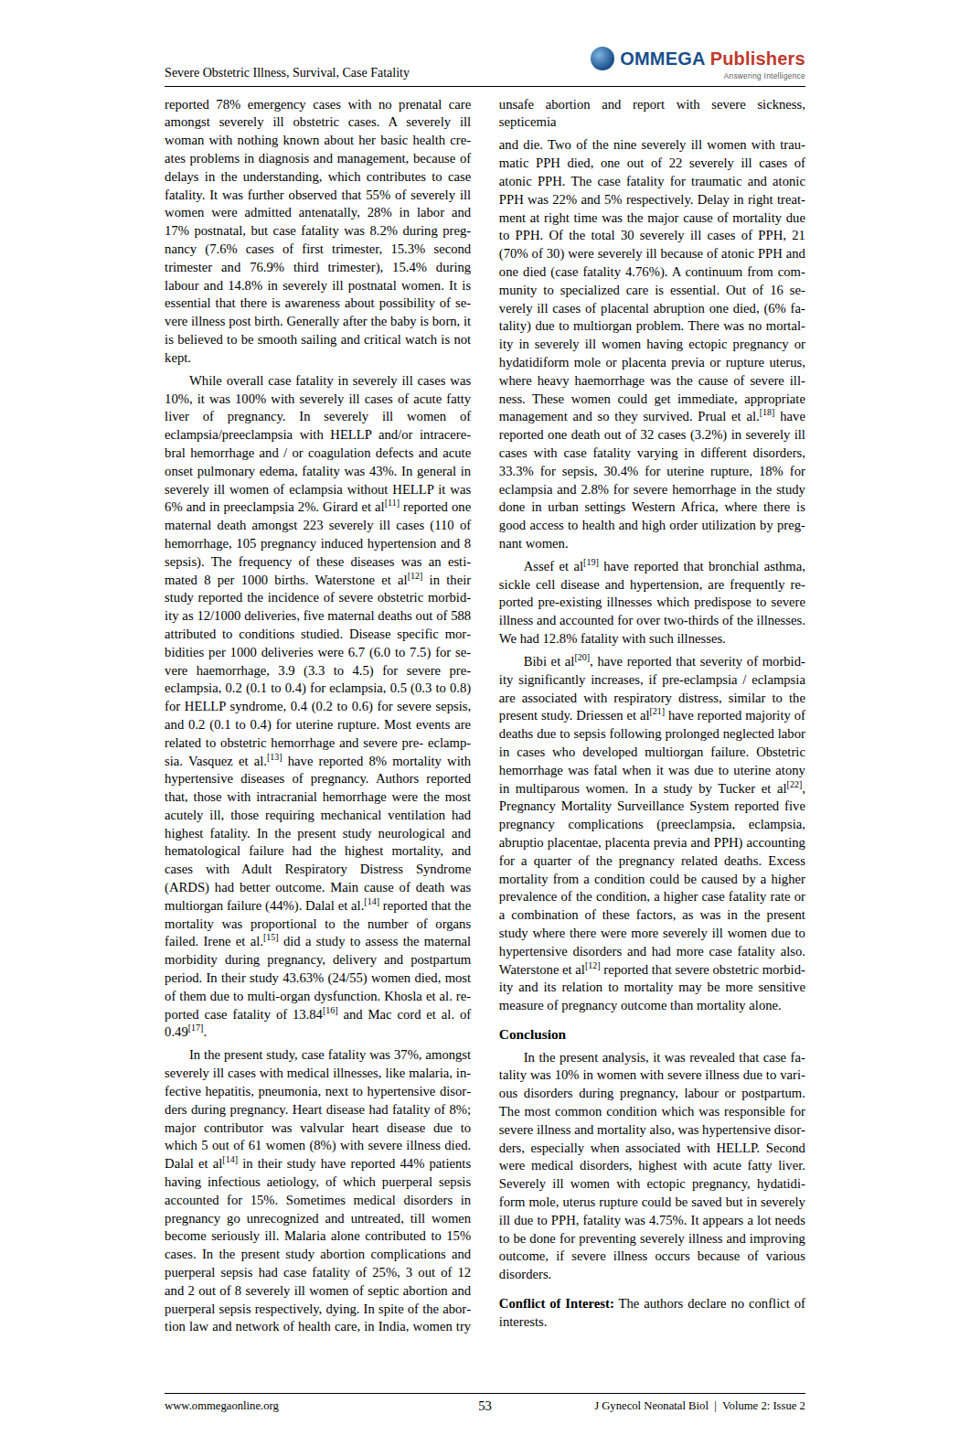Severe Obstetric Illness, Survival, Case Fatality
OMMEGA Publishers
Answering Intelligence
reported 78% emergency cases with no prenatal care amongst severely ill obstetric cases. A severely ill woman with nothing known about her basic health creates problems in diagnosis and management, because of delays in the understanding, which contributes to case fatality. It was further observed that 55% of severely ill women were admitted antenatally, 28% in labor and 17% postnatal, but case fatality was 8.2% during pregnancy (7.6% cases of first trimester, 15.3% second trimester and 76.9% third trimester), 15.4% during labour and 14.8% in severely ill postnatal women. It is essential that there is awareness about possibility of severe illness post birth. Generally after the baby is born, it is believed to be smooth sailing and critical watch is not kept.
While overall case fatality in severely ill cases was 10%, it was 100% with severely ill cases of acute fatty liver of pregnancy. In severely ill women of eclampsia/preeclampsia with HELLP and/or intracerebral hemorrhage and / or coagulation defects and acute onset pulmonary edema, fatality was 43%. In general in severely ill women of eclampsia without HELLP it was 6% and in preeclampsia 2%. Girard et al[11] reported one maternal death amongst 223 severely ill cases (110 of hemorrhage, 105 pregnancy induced hypertension and 8 sepsis). The frequency of these diseases was an estimated 8 per 1000 births. Waterstone et al[12] in their study reported the incidence of severe obstetric morbidity as 12/1000 deliveries, five maternal deaths out of 588 attributed to conditions studied. Disease specific morbidities per 1000 deliveries were 6.7 (6.0 to 7.5) for severe haemorrhage, 3.9 (3.3 to 4.5) for severe pre-eclampsia, 0.2 (0.1 to 0.4) for eclampsia, 0.5 (0.3 to 0.8) for HELLP syndrome, 0.4 (0.2 to 0.6) for severe sepsis, and 0.2 (0.1 to 0.4) for uterine rupture. Most events are related to obstetric hemorrhage and severe pre- eclampsia. Vasquez et al.[13] have reported 8% mortality with hypertensive diseases of pregnancy. Authors reported that, those with intracranial hemorrhage were the most acutely ill, those requiring mechanical ventilation had highest fatality. In the present study neurological and hematological failure had the highest mortality, and cases with Adult Respiratory Distress Syndrome (ARDS) had better outcome. Main cause of death was multiorgan failure (44%). Dalal et al.[14] reported that the mortality was proportional to the number of organs failed. Irene et al.[15] did a study to assess the maternal morbidity during pregnancy, delivery and postpartum period. In their study 43.63% (24/55) women died, most of them due to multi-organ dysfunction. Khosla et al. reported case fatality of 13.84[16] and Mac cord et al. of 0.49[17].
In the present study, case fatality was 37%, amongst severely ill cases with medical illnesses, like malaria, infective hepatitis, pneumonia, next to hypertensive disorders during pregnancy. Heart disease had fatality of 8%; major contributor was valvular heart disease due to which 5 out of 61 women (8%) with severe illness died. Dalal et al[14] in their study have reported 44% patients having infectious aetiology, of which puerperal sepsis accounted for 15%. Sometimes medical disorders in pregnancy go unrecognized and untreated, till women become seriously ill. Malaria alone contributed to 15% cases. In the present study abortion complications and puerperal sepsis had case fatality of 25%, 3 out of 12 and 2 out of 8 severely ill women of septic abortion and puerperal sepsis respectively, dying. In spite of the abortion law and network of health care, in India, women try unsafe abortion and report with severe sickness, septicemia
and die. Two of the nine severely ill women with traumatic PPH died, one out of 22 severely ill cases of atonic PPH. The case fatality for traumatic and atonic PPH was 22% and 5% respectively. Delay in right treatment at right time was the major cause of mortality due to PPH. Of the total 30 severely ill cases of PPH, 21 (70% of 30) were severely ill because of atonic PPH and one died (case fatality 4.76%). A continuum from community to specialized care is essential. Out of 16 severely ill cases of placental abruption one died, (6% fatality) due to multiorgan problem. There was no mortality in severely ill women having ectopic pregnancy or hydatidiform mole or placenta previa or rupture uterus, where heavy haemorrhage was the cause of severe illness. These women could get immediate, appropriate management and so they survived. Prual et al.[18] have reported one death out of 32 cases (3.2%) in severely ill cases with case fatality varying in different disorders, 33.3% for sepsis, 30.4% for uterine rupture, 18% for eclampsia and 2.8% for severe hemorrhage in the study done in urban settings Western Africa, where there is good access to health and high order utilization by pregnant women.
Assef et al[19] have reported that bronchial asthma, sickle cell disease and hypertension, are frequently reported pre-existing illnesses which predispose to severe illness and accounted for over two-thirds of the illnesses. We had 12.8% fatality with such illnesses.
Bibi et al[20], have reported that severity of morbidity significantly increases, if pre-eclampsia / eclampsia are associated with respiratory distress, similar to the present study. Driessen et al[21] have reported majority of deaths due to sepsis following prolonged neglected labor in cases who developed multiorgan failure. Obstetric hemorrhage was fatal when it was due to uterine atony in multiparous women. In a study by Tucker et al[22], Pregnancy Mortality Surveillance System reported five pregnancy complications (preeclampsia, eclampsia, abruptio placentae, placenta previa and PPH) accounting for a quarter of the pregnancy related deaths. Excess mortality from a condition could be caused by a higher prevalence of the condition, a higher case fatality rate or a combination of these factors, as was in the present study where there were more severely ill women due to hypertensive disorders and had more case fatality also. Waterstone et al[12] reported that severe obstetric morbidity and its relation to mortality may be more sensitive measure of pregnancy outcome than mortality alone.
Conclusion
In the present analysis, it was revealed that case fatality was 10% in women with severe illness due to various disorders during pregnancy, labour or postpartum. The most common condition which was responsible for severe illness and mortality also, was hypertensive disorders, especially when associated with HELLP. Second were medical disorders, highest with acute fatty liver. Severely ill women with ectopic pregnancy, hydatidiform mole, uterus rupture could be saved but in severely ill due to PPH, fatality was 4.75%. It appears a lot needs to be done for preventing severely illness and improving outcome, if severe illness occurs because of various disorders.
Conflict of Interest: The authors declare no conflict of interests.
www.ommegaonline.org
53
J Gynecol Neonatal Biol | Volume 2: Issue 2